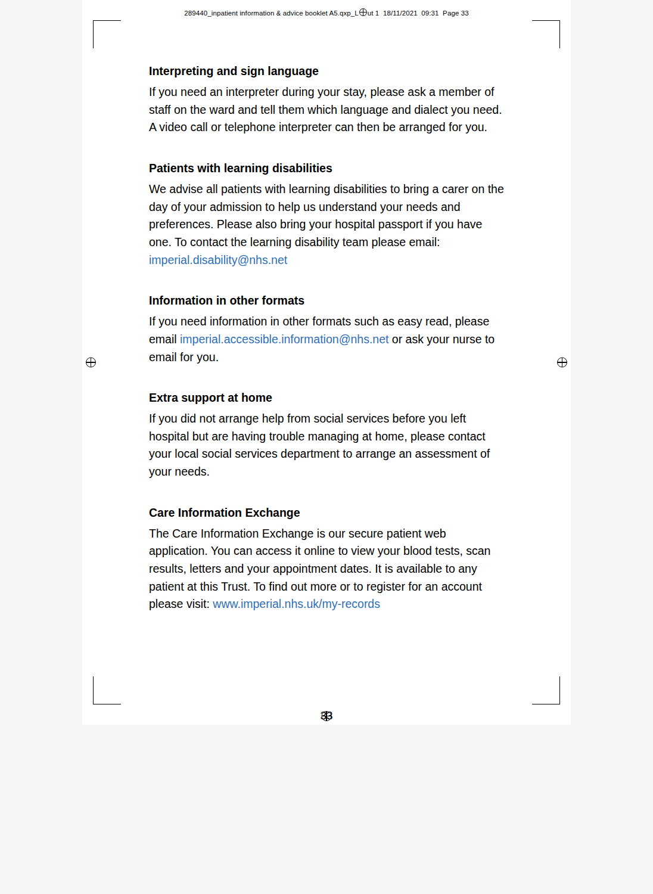289440_inpatient information & advice booklet A5.qxp_L ut 1 18/11/2021 09:31 Page 33
Interpreting and sign language
If you need an interpreter during your stay, please ask a member of staff on the ward and tell them which language and dialect you need. A video call or telephone interpreter can then be arranged for you.
Patients with learning disabilities
We advise all patients with learning disabilities to bring a carer on the day of your admission to help us understand your needs and preferences. Please also bring your hospital passport if you have one. To contact the learning disability team please email: imperial.disability@nhs.net
Information in other formats
If you need information in other formats such as easy read, please email imperial.accessible.information@nhs.net or ask your nurse to email for you.
Extra support at home
If you did not arrange help from social services before you left hospital but are having trouble managing at home, please contact your local social services department to arrange an assessment of your needs.
Care Information Exchange
The Care Information Exchange is our secure patient web application. You can access it online to view your blood tests, scan results, letters and your appointment dates. It is available to any patient at this Trust. To find out more or to register for an account please visit: www.imperial.nhs.uk/my-records
33